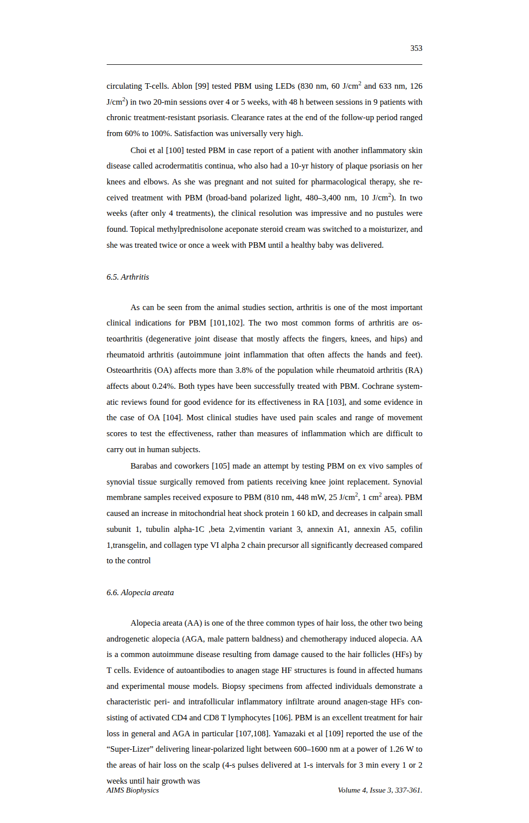353
circulating T-cells. Ablon [99] tested PBM using LEDs (830 nm, 60 J/cm2 and 633 nm, 126 J/cm2) in two 20-min sessions over 4 or 5 weeks, with 48 h between sessions in 9 patients with chronic treatment-resistant psoriasis. Clearance rates at the end of the follow-up period ranged from 60% to 100%. Satisfaction was universally very high.
Choi et al [100] tested PBM in case report of a patient with another inflammatory skin disease called acrodermatitis continua, who also had a 10-yr history of plaque psoriasis on her knees and elbows. As she was pregnant and not suited for pharmacological therapy, she received treatment with PBM (broad-band polarized light, 480–3,400 nm, 10 J/cm2). In two weeks (after only 4 treatments), the clinical resolution was impressive and no pustules were found. Topical methylprednisolone aceponate steroid cream was switched to a moisturizer, and she was treated twice or once a week with PBM until a healthy baby was delivered.
6.5. Arthritis
As can be seen from the animal studies section, arthritis is one of the most important clinical indications for PBM [101,102]. The two most common forms of arthritis are osteoarthritis (degenerative joint disease that mostly affects the fingers, knees, and hips) and rheumatoid arthritis (autoimmune joint inflammation that often affects the hands and feet). Osteoarthritis (OA) affects more than 3.8% of the population while rheumatoid arthritis (RA) affects about 0.24%. Both types have been successfully treated with PBM. Cochrane systematic reviews found for good evidence for its effectiveness in RA [103], and some evidence in the case of OA [104]. Most clinical studies have used pain scales and range of movement scores to test the effectiveness, rather than measures of inflammation which are difficult to carry out in human subjects.
Barabas and coworkers [105] made an attempt by testing PBM on ex vivo samples of synovial tissue surgically removed from patients receiving knee joint replacement. Synovial membrane samples received exposure to PBM (810 nm, 448 mW, 25 J/cm2, 1 cm2 area). PBM caused an increase in mitochondrial heat shock protein 1 60 kD, and decreases in calpain small subunit 1, tubulin alpha-1C ,beta 2,vimentin variant 3, annexin A1, annexin A5, cofilin 1,transgelin, and collagen type VI alpha 2 chain precursor all significantly decreased compared to the control
6.6. Alopecia areata
Alopecia areata (AA) is one of the three common types of hair loss, the other two being androgenetic alopecia (AGA, male pattern baldness) and chemotherapy induced alopecia. AA is a common autoimmune disease resulting from damage caused to the hair follicles (HFs) by T cells. Evidence of autoantibodies to anagen stage HF structures is found in affected humans and experimental mouse models. Biopsy specimens from affected individuals demonstrate a characteristic peri- and intrafollicular inflammatory infiltrate around anagen-stage HFs consisting of activated CD4 and CD8 T lymphocytes [106]. PBM is an excellent treatment for hair loss in general and AGA in particular [107,108]. Yamazaki et al [109] reported the use of the “Super-Lizer” delivering linear-polarized light between 600–1600 nm at a power of 1.26 W to the areas of hair loss on the scalp (4-s pulses delivered at 1-s intervals for 3 min every 1 or 2 weeks until hair growth was
AIMS Biophysics
Volume 4, Issue 3, 337-361.